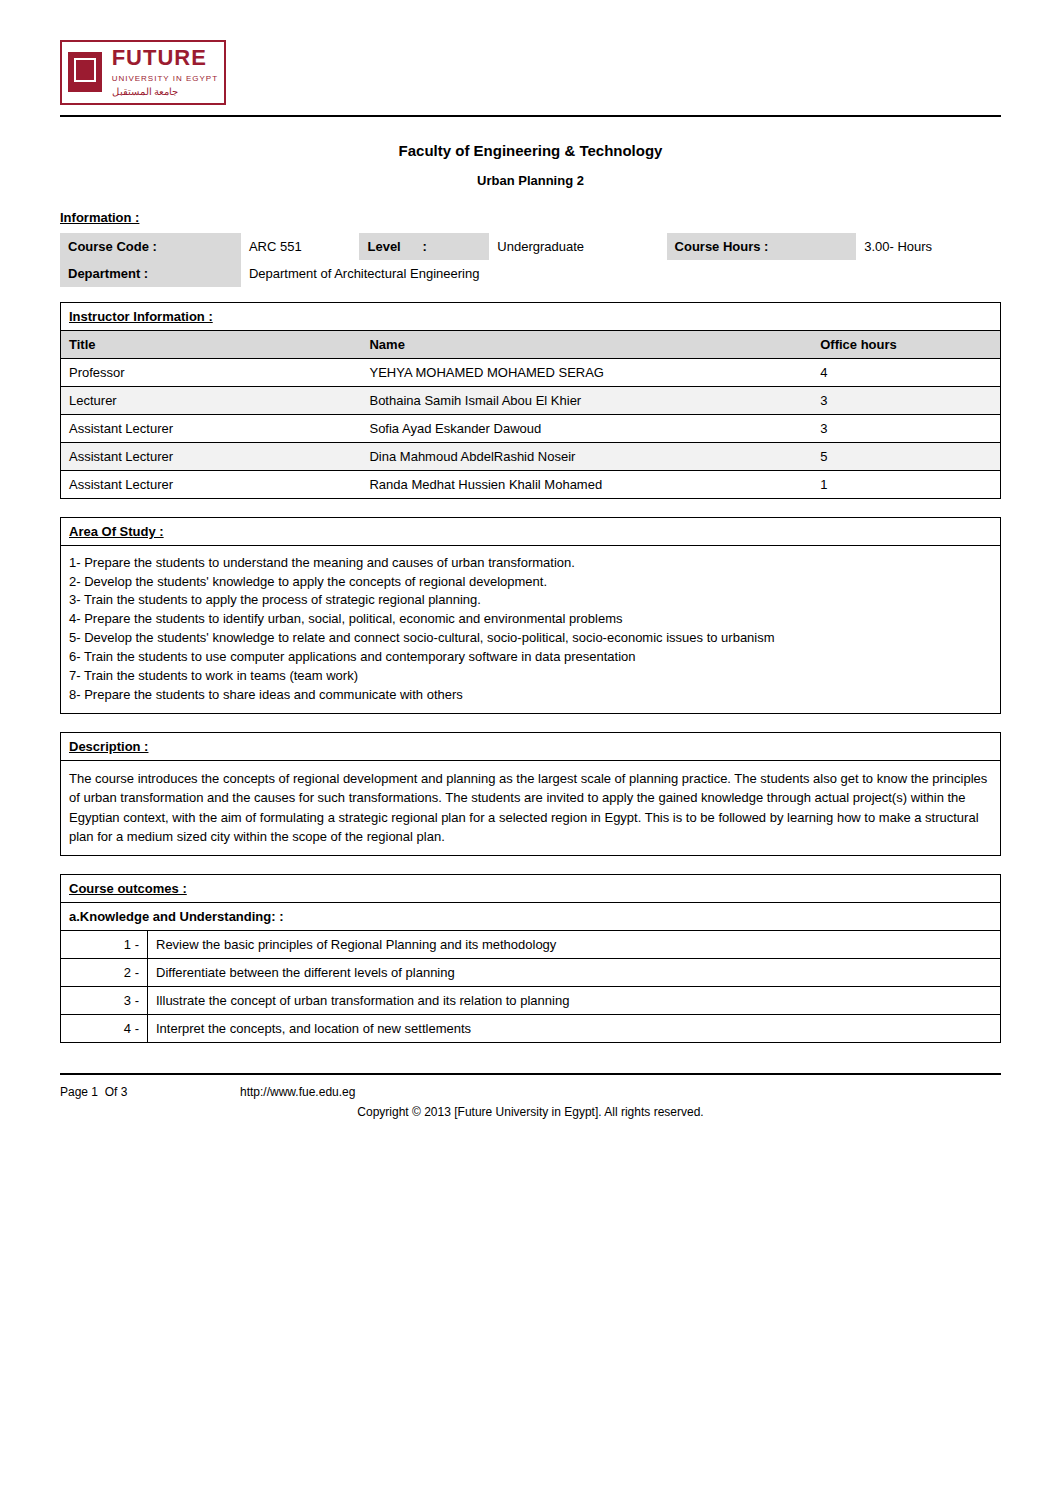FUTURE
UNIVERSITY IN EGYPT
جامعة المستقبل
Faculty of Engineering & Technology
Urban Planning 2
Information :
| Course Code : | ARC 551 | Level : | Undergraduate | Course Hours : | 3.00- Hours |
| Department : | Department of Architectural Engineering |
Instructor Information :
| Title | Name | Office hours |
| --- | --- | --- |
| Professor | YEHYA MOHAMED MOHAMED SERAG | 4 |
| Lecturer | Bothaina Samih Ismail Abou El Khier | 3 |
| Assistant Lecturer | Sofia Ayad Eskander Dawoud | 3 |
| Assistant Lecturer | Dina Mahmoud AbdelRashid Noseir | 5 |
| Assistant Lecturer | Randa Medhat Hussien Khalil Mohamed | 1 |
Area Of Study :
1- Prepare the students to understand the meaning and causes of urban transformation.
2- Develop the students' knowledge to apply the concepts of regional development.
3- Train the students to apply the process of strategic regional planning.
4- Prepare the students to identify urban, social, political, economic and environmental problems
5- Develop the students' knowledge to relate and connect socio-cultural, socio-political, socio-economic issues to urbanism
6- Train the students to use computer applications and contemporary software in data presentation
7- Train the students to work in teams (team work)
8- Prepare the students to share ideas and communicate with others
Description :
The course introduces the concepts of regional development and planning as the largest scale of planning practice. The students also get to know the principles of urban transformation and the causes for such transformations. The students are invited to apply the gained knowledge through actual project(s) within the Egyptian context, with the aim of formulating a strategic regional plan for a selected region in Egypt. This is to be followed by learning how to make a structural plan for a medium sized city within the scope of the regional plan.
Course outcomes :
a.Knowledge and Understanding: :
| 1 - | Review the basic principles of Regional Planning and its methodology |
| 2 - | Differentiate between the different levels of planning |
| 3 - | Illustrate the concept of urban transformation and its relation to planning |
| 4 - | Interpret the concepts, and location of new settlements |
Page 1 Of 3
http://www.fue.edu.eg
Copyright © 2013 [Future University in Egypt]. All rights reserved.